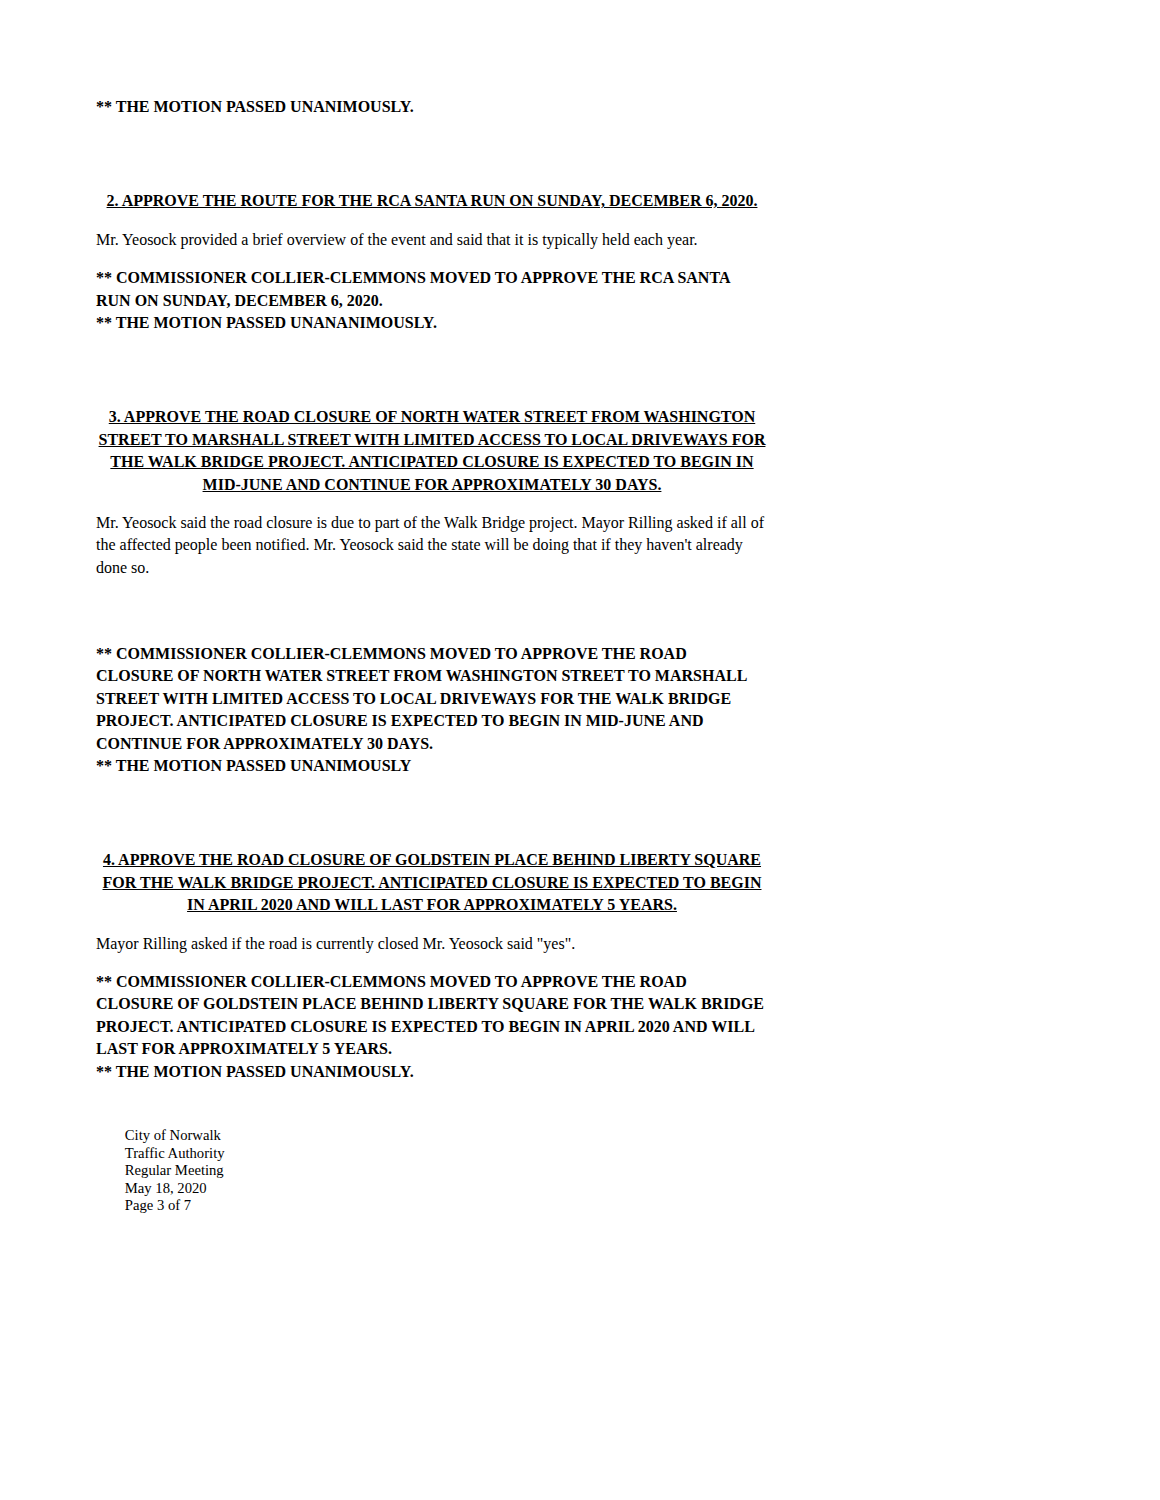** THE MOTION PASSED UNANIMOUSLY.
2. APPROVE THE ROUTE FOR THE RCA SANTA RUN ON SUNDAY, DECEMBER 6, 2020.
Mr. Yeosock provided a brief overview of the event and said that it is typically held each year.
** COMMISSIONER COLLIER-CLEMMONS MOVED TO APPROVE THE RCA SANTA RUN ON SUNDAY, DECEMBER 6, 2020.
** THE MOTION PASSED UNANANIMOUSLY.
3. APPROVE THE ROAD CLOSURE OF NORTH WATER STREET FROM WASHINGTON STREET TO MARSHALL STREET WITH LIMITED ACCESS TO LOCAL DRIVEWAYS FOR THE WALK BRIDGE PROJECT. ANTICIPATED CLOSURE IS EXPECTED TO BEGIN IN MID-JUNE AND CONTINUE FOR APPROXIMATELY 30 DAYS.
Mr. Yeosock said the road closure is due to part of the Walk Bridge project. Mayor Rilling asked if all of the affected people been notified. Mr. Yeosock said the state will be doing that if they haven't already done so.
** COMMISSIONER COLLIER-CLEMMONS MOVED TO APPROVE THE ROAD CLOSURE OF NORTH WATER STREET FROM WASHINGTON STREET TO MARSHALL STREET WITH LIMITED ACCESS TO LOCAL DRIVEWAYS FOR THE WALK BRIDGE PROJECT. ANTICIPATED CLOSURE IS EXPECTED TO BEGIN IN MID-JUNE AND CONTINUE FOR APPROXIMATELY 30 DAYS.
** THE MOTION PASSED UNANIMOUSLY
4. APPROVE THE ROAD CLOSURE OF GOLDSTEIN PLACE BEHIND LIBERTY SQUARE FOR THE WALK BRIDGE PROJECT. ANTICIPATED CLOSURE IS EXPECTED TO BEGIN IN APRIL 2020 AND WILL LAST FOR APPROXIMATELY 5 YEARS.
Mayor Rilling asked if the road is currently closed Mr. Yeosock said "yes".
** COMMISSIONER COLLIER-CLEMMONS MOVED TO APPROVE THE ROAD CLOSURE OF GOLDSTEIN PLACE BEHIND LIBERTY SQUARE FOR THE WALK BRIDGE PROJECT. ANTICIPATED CLOSURE IS EXPECTED TO BEGIN IN APRIL 2020 AND WILL LAST FOR APPROXIMATELY 5 YEARS.
** THE MOTION PASSED UNANIMOUSLY.
City of Norwalk
Traffic Authority
Regular Meeting
May 18, 2020
Page 3 of 7